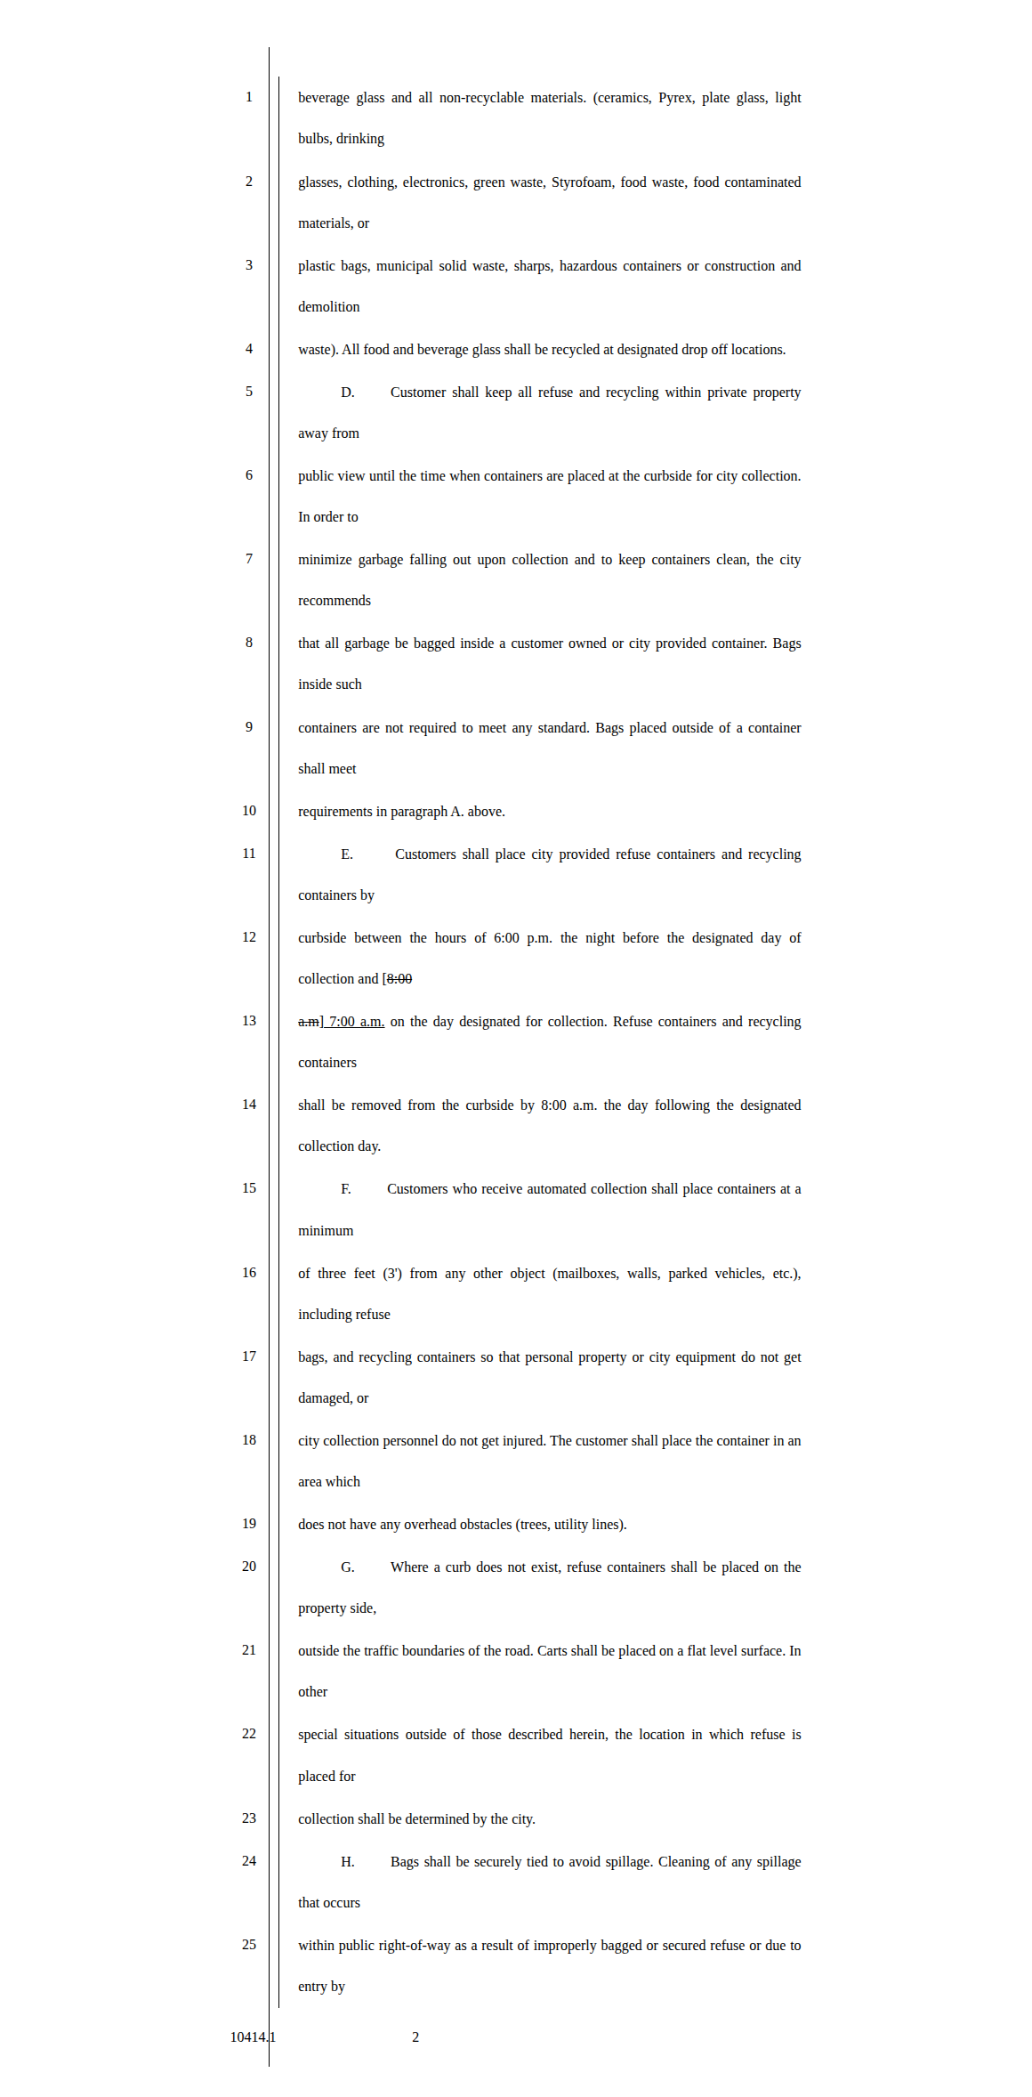| 1 | beverage glass and all non-recyclable materials. (ceramics, Pyrex, plate glass, light bulbs, drinking |
| 2 | glasses, clothing, electronics, green waste, Styrofoam, food waste, food contaminated materials, or |
| 3 | plastic bags, municipal solid waste, sharps, hazardous containers or construction and demolition |
| 4 | waste). All food and beverage glass shall be recycled at designated drop off locations. |
| 5 | D. Customer shall keep all refuse and recycling within private property away from |
| 6 | public view until the time when containers are placed at the curbside for city collection. In order to |
| 7 | minimize garbage falling out upon collection and to keep containers clean, the city recommends |
| 8 | that all garbage be bagged inside a customer owned or city provided container. Bags inside such |
| 9 | containers are not required to meet any standard. Bags placed outside of a container shall meet |
| 10 | requirements in paragraph A. above. |
| 11 | E. Customers shall place city provided refuse containers and recycling containers by |
| 12 | curbside between the hours of 6:00 p.m. the night before the designated day of collection and [ 8:00 |
| 13 | a.m ] 7:00 a.m. on the day designated for collection. Refuse containers and recycling containers |
| 14 | shall be removed from the curbside by 8:00 a.m. the day following the designated collection day. |
| 15 | F. Customers who receive automated collection shall place containers at a minimum |
| 16 | of three feet (3') from any other object (mailboxes, walls, parked vehicles, etc.), including refuse |
| 17 | bags, and recycling containers so that personal property or city equipment do not get damaged, or |
| 18 | city collection personnel do not get injured. The customer shall place the container in an area which |
| 19 | does not have any overhead obstacles (trees, utility lines). |
| 20 | G. Where a curb does not exist, refuse containers shall be placed on the property side, |
| 21 | outside the traffic boundaries of the road. Carts shall be placed on a flat level surface. In other |
| 22 | special situations outside of those described herein, the location in which refuse is placed for |
| 23 | collection shall be determined by the city. |
| 24 | H. Bags shall be securely tied to avoid spillage. Cleaning of any spillage that occurs |
| 25 | within public right-of-way as a result of improperly bagged or secured refuse or due to entry by |
10414.1 2